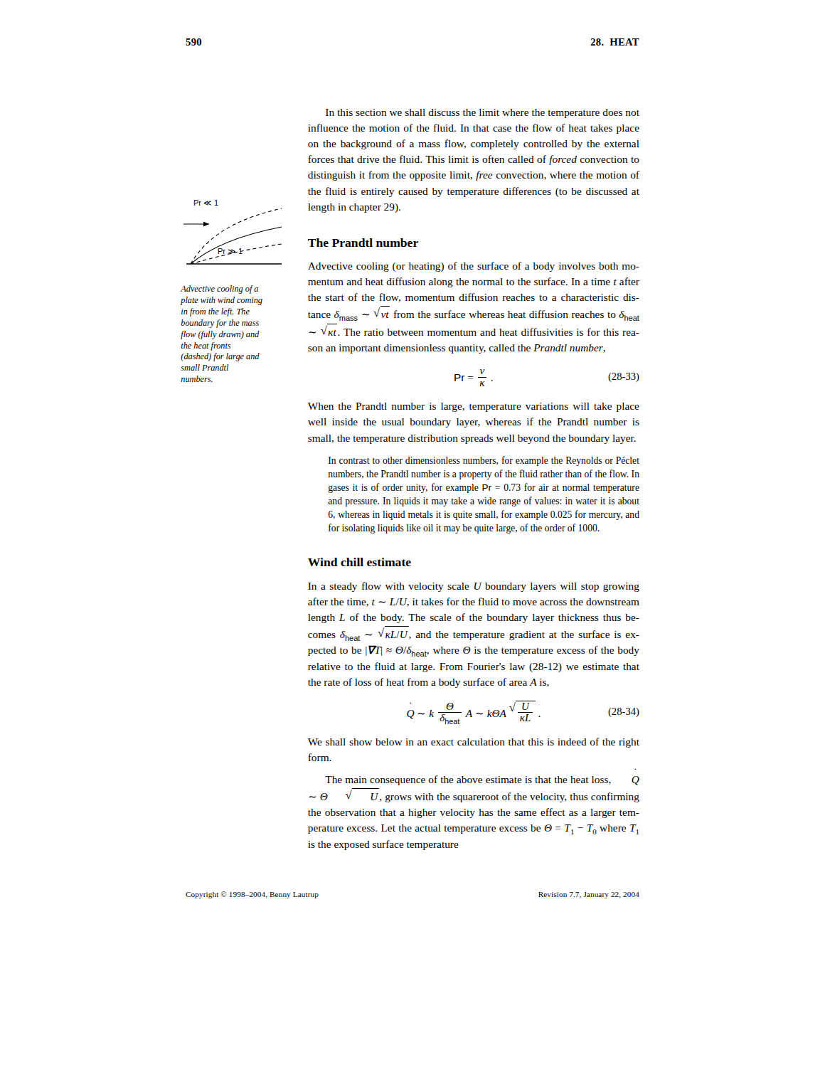590 28. HEAT
In this section we shall discuss the limit where the temperature does not influence the motion of the fluid. In that case the flow of heat takes place on the background of a mass flow, completely controlled by the external forces that drive the fluid. This limit is often called of forced convection to distinguish it from the opposite limit, free convection, where the motion of the fluid is entirely caused by temperature differences (to be discussed at length in chapter 29).
The Prandtl number
Advective cooling (or heating) of the surface of a body involves both momentum and heat diffusion along the normal to the surface. In a time t after the start of the flow, momentum diffusion reaches to a characteristic distance δmass ∼ νt from the surface whereas heat diffusion reaches to δheat ∼ κt. The ratio between momentum and heat diffusivities is for this reason an important dimensionless quantity, called the Prandtl number,
Pr = νκ . (28-33)
When the Prandtl number is large, temperature variations will take place well inside the usual boundary layer, whereas if the Prandtl number is small, the temperature distribution spreads well beyond the boundary layer.
In contrast to other dimensionless numbers, for example the Reynolds or Péclet numbers, the Prandtl number is a property of the fluid rather than of the flow. In gases it is of order unity, for example Pr = 0.73 for air at normal temperature and pressure. In liquids it may take a wide range of values: in water it is about 6, whereas in liquid metals it is quite small, for example 0.025 for mercury, and for isolating liquids like oil it may be quite large, of the order of 1000.
Wind chill estimate
In a steady flow with velocity scale U boundary layers will stop growing after the time, t ∼ L/U, it takes for the fluid to move across the downstream length L of the body. The scale of the boundary layer thickness thus becomes δheat ∼ κL/U, and the temperature gradient at the surface is expected to be |∇T| ≈ Θ/δheat, where Θ is the temperature excess of the body relative to the fluid at large. From Fourier's law (28-12) we estimate that the rate of loss of heat from a body surface of area A is,
Q ∼ k Θδheat A ∼ kΘA UκL . (28-34)
We shall show below in an exact calculation that this is indeed of the right form.
The main consequence of the above estimate is that the heat loss, Q ∼ ΘU, grows with the squareroot of the velocity, thus confirming the observation that a higher velocity has the same effect as a larger temperature excess. Let the actual temperature excess be Θ = T1 − T0 where T1 is the exposed surface temperature
Pr ≪ 1 Pr ≫ 1
Advective cooling of a plate with wind coming in from the left. The boundary for the mass flow (fully drawn) and the heat fronts (dashed) for large and small Prandtl numbers.
Copyright © 1998–2004, Benny Lautrup Revision 7.7, January 22, 2004